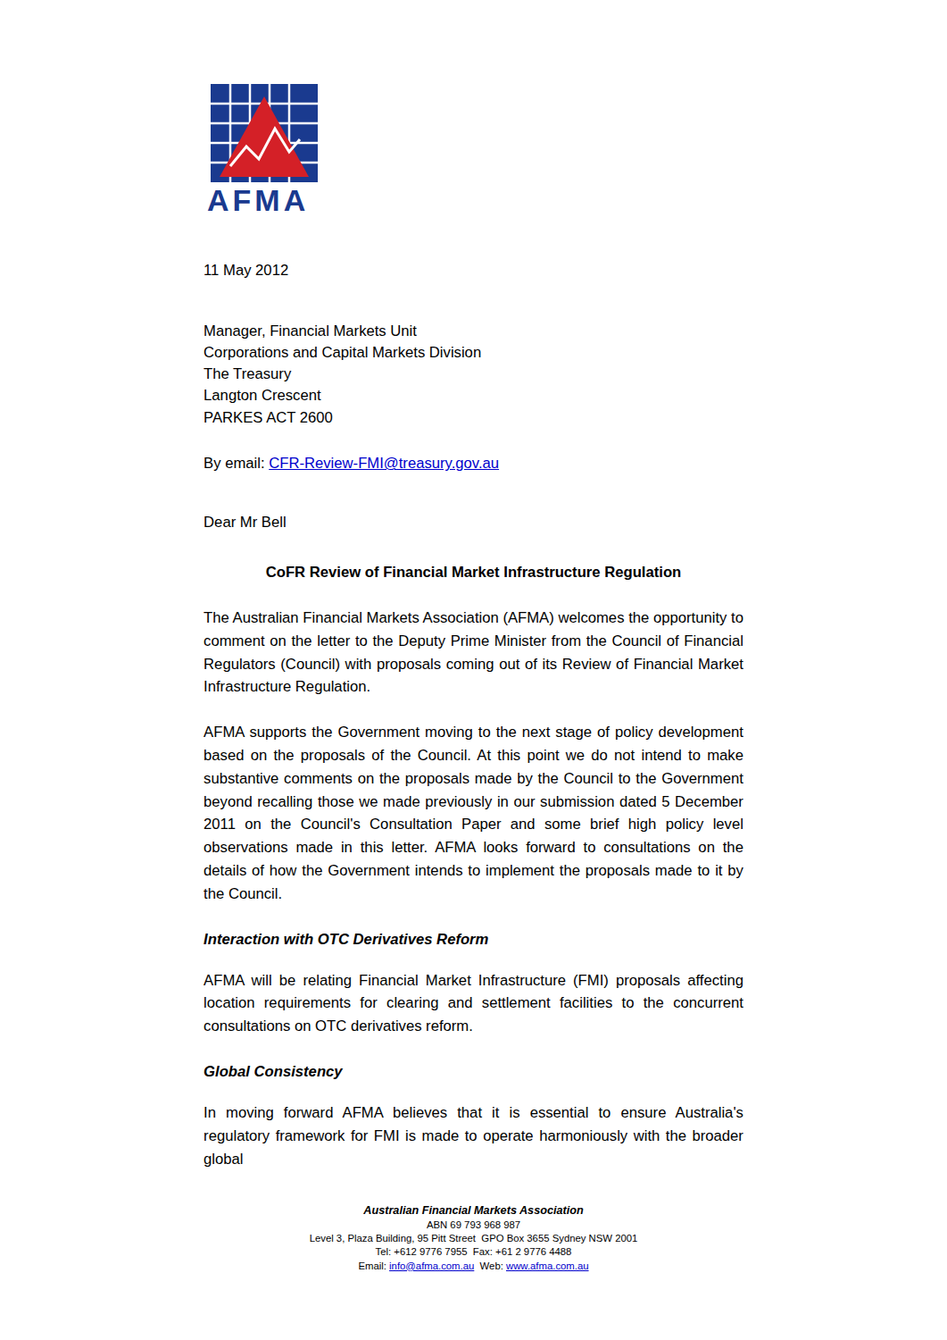AFMA
11 May 2012
Manager, Financial Markets Unit
Corporations and Capital Markets Division
The Treasury
Langton Crescent
PARKES ACT 2600
By email: CFR-Review-FMI@treasury.gov.au
Dear Mr Bell
CoFR Review of Financial Market Infrastructure Regulation
The Australian Financial Markets Association (AFMA) welcomes the opportunity to comment on the letter to the Deputy Prime Minister from the Council of Financial Regulators (Council) with proposals coming out of its Review of Financial Market Infrastructure Regulation.
AFMA supports the Government moving to the next stage of policy development based on the proposals of the Council. At this point we do not intend to make substantive comments on the proposals made by the Council to the Government beyond recalling those we made previously in our submission dated 5 December 2011 on the Council's Consultation Paper and some brief high policy level observations made in this letter. AFMA looks forward to consultations on the details of how the Government intends to implement the proposals made to it by the Council.
Interaction with OTC Derivatives Reform
AFMA will be relating Financial Market Infrastructure (FMI) proposals affecting location requirements for clearing and settlement facilities to the concurrent consultations on OTC derivatives reform.
Global Consistency
In moving forward AFMA believes that it is essential to ensure Australia's regulatory framework for FMI is made to operate harmoniously with the broader global
Australian Financial Markets Association
ABN 69 793 968 987
Level 3, Plaza Building, 95 Pitt Street GPO Box 3655 Sydney NSW 2001
Tel: +612 9776 7955 Fax: +61 2 9776 4488
Email: info@afma.com.au Web: www.afma.com.au